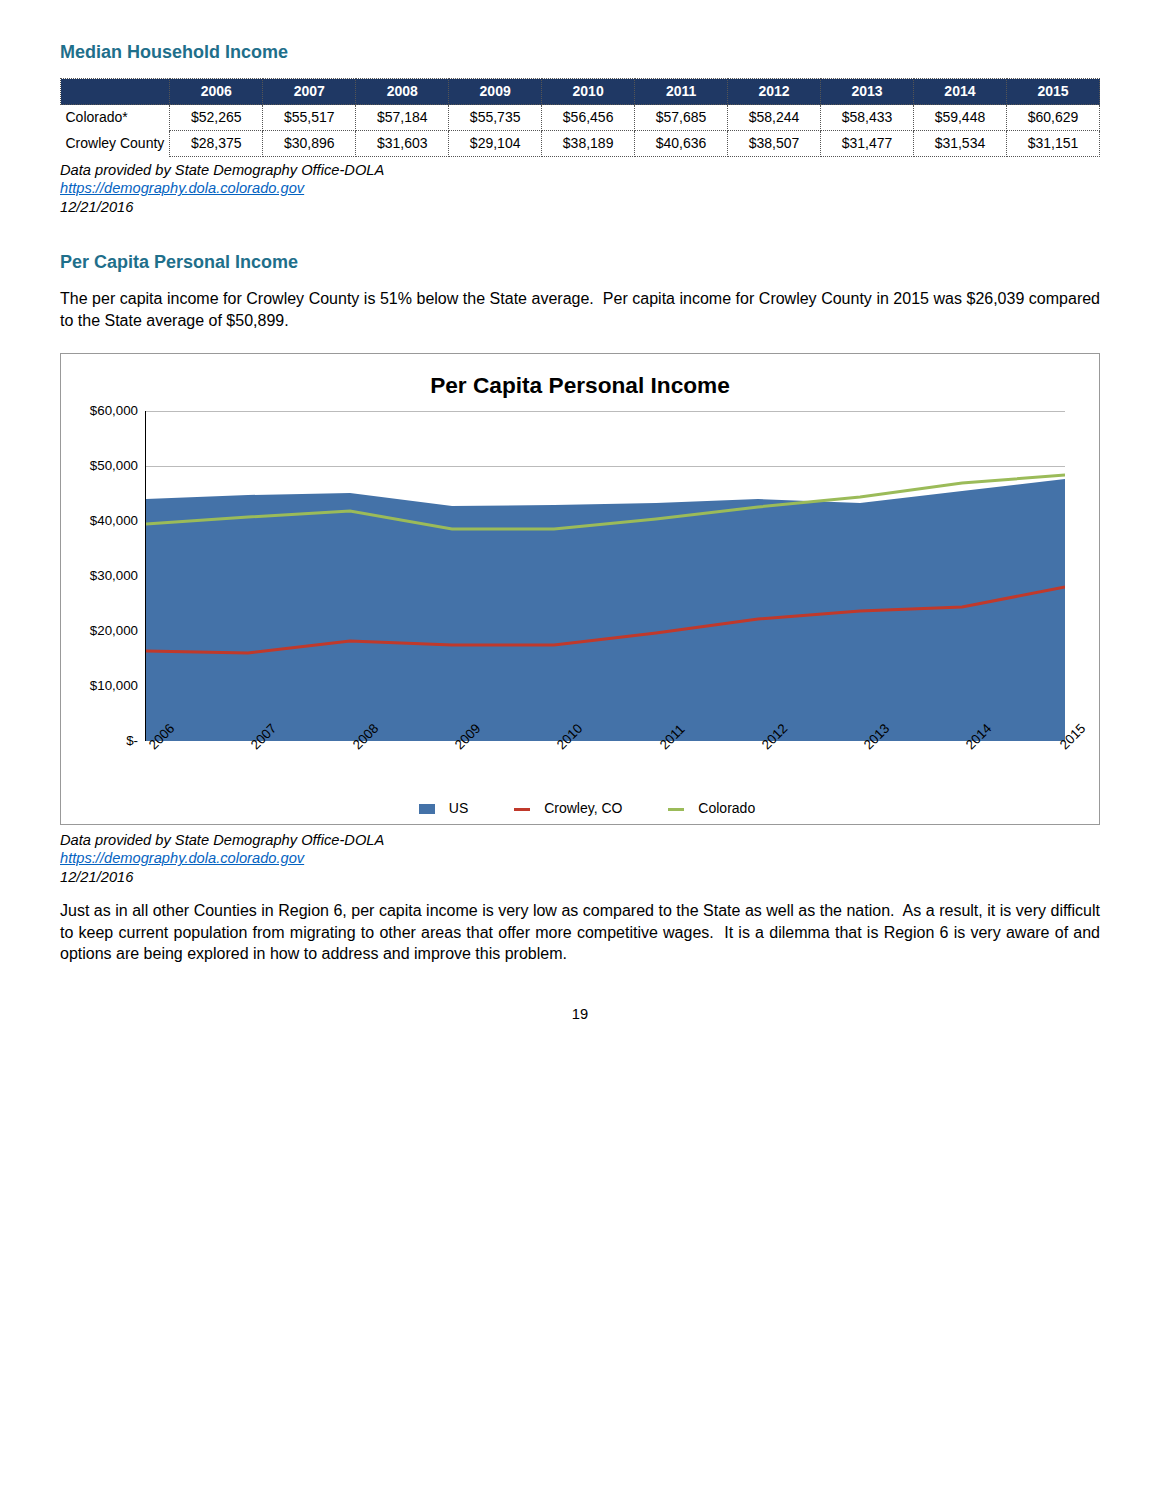Median Household Income
| | 2006 | 2007 | 2008 | 2009 | 2010 | 2011 | 2012 | 2013 | 2014 | 2015 |
| --- | --- | --- | --- | --- | --- | --- | --- | --- | --- | --- |
| Colorado* | $52,265 | $55,517 | $57,184 | $55,735 | $56,456 | $57,685 | $58,244 | $58,433 | $59,448 | $60,629 |
| Crowley County | $28,375 | $30,896 | $31,603 | $29,104 | $38,189 | $40,636 | $38,507 | $31,477 | $31,534 | $31,151 |
Data provided by State Demography Office-DOLA
https://demography.dola.colorado.gov
12/21/2016
Per Capita Personal Income
The per capita income for Crowley County is 51% below the State average. Per capita income for Crowley County in 2015 was $26,039 compared to the State average of $50,899.
Per Capita Personal Income
$60,000
$50,000
$40,000
$30,000
$20,000
$10,000
$-
2006
2007
2008
2009
2010
2011
2012
2013
2014
2015
US Crowley, CO Colorado
Data provided by State Demography Office-DOLA
https://demography.dola.colorado.gov
12/21/2016
Just as in all other Counties in Region 6, per capita income is very low as compared to the State as well as the nation. As a result, it is very difficult to keep current population from migrating to other areas that offer more competitive wages. It is a dilemma that is Region 6 is very aware of and options are being explored in how to address and improve this problem.
19